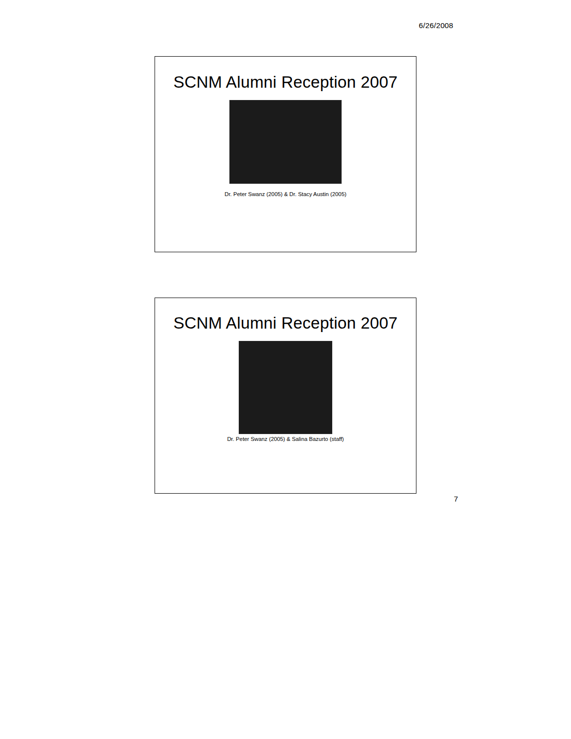6/26/2008
SCNM Alumni Reception 2007
Dr. Peter Swanz (2005) & Dr. Stacy Austin (2005)
SCNM Alumni Reception 2007
Dr. Peter Swanz (2005) & Salina Bazurto (staff)
7